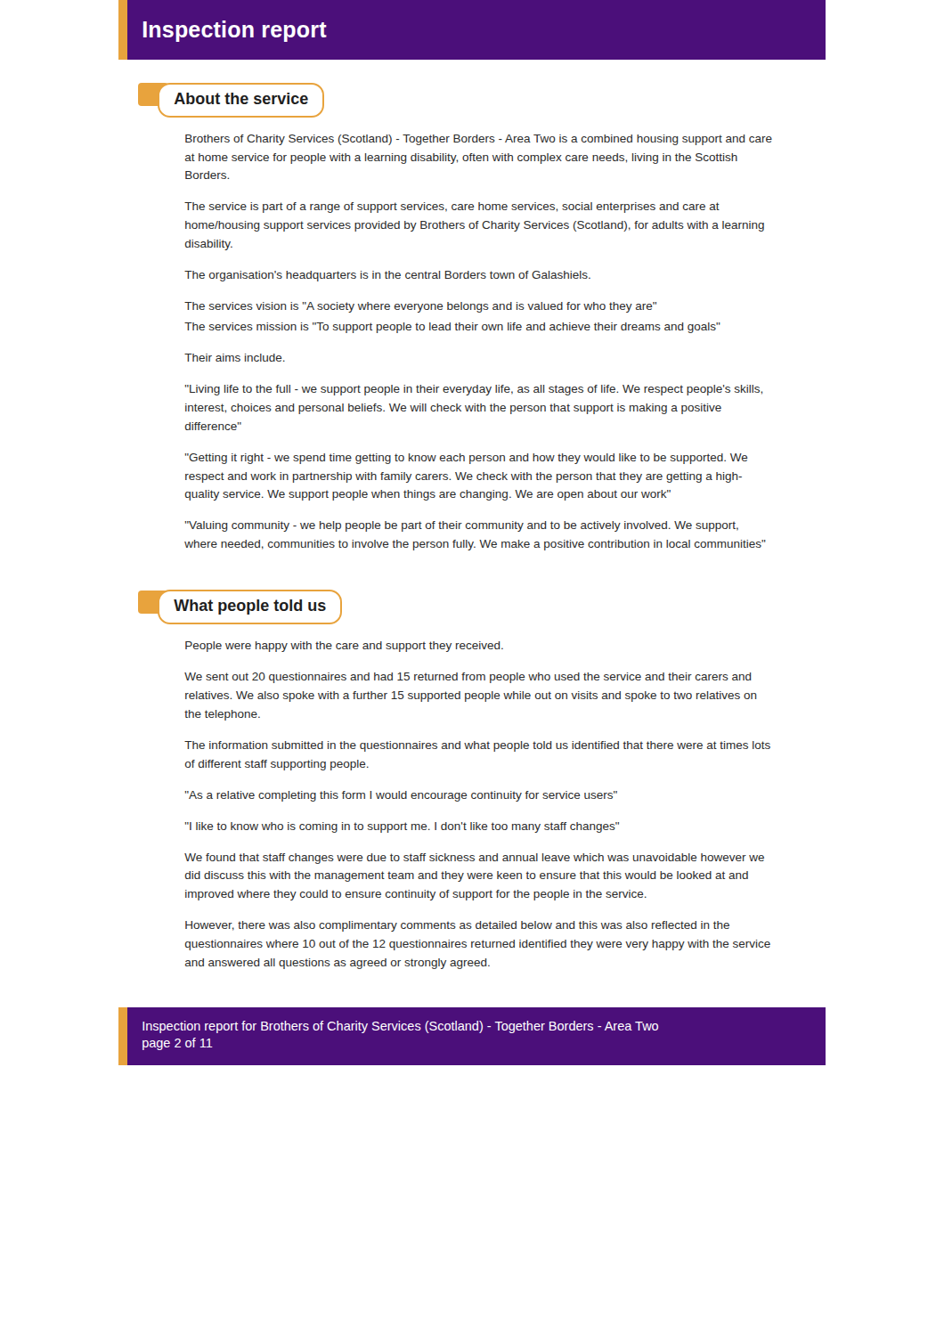Inspection report
About the service
Brothers of Charity Services (Scotland) - Together Borders - Area Two is a combined housing support and care at home service for people with a learning disability, often with complex care needs, living in the Scottish Borders.
The service is part of a range of support services, care home services, social enterprises and care at home/housing support services provided by Brothers of Charity Services (Scotland), for adults with a learning disability.
The organisation's headquarters is in the central Borders town of Galashiels.
The services vision is "A society where everyone belongs and is valued for who they are"
The services mission is "To support people to lead their own life and achieve their dreams and goals"
Their aims include.
"Living life to the full - we support people in their everyday life, as all stages of life. We respect people's skills, interest, choices and personal beliefs. We will check with the person that support is making a positive difference"
"Getting it right - we spend time getting to know each person and how they would like to be supported. We respect and work in partnership with family carers. We check with the person that they are getting a high-quality service. We support people when things are changing. We are open about our work"
"Valuing community - we help people be part of their community and to be actively involved. We support, where needed, communities to involve the person fully. We make a positive contribution in local communities"
What people told us
People were happy with the care and support they received.
We sent out 20 questionnaires and had 15 returned from people who used the service and their carers and relatives. We also spoke with a further 15 supported people while out on visits and spoke to two relatives on the telephone.
The information submitted in the questionnaires and what people told us identified that there were at times lots of different staff supporting people.
"As a relative completing this form I would encourage continuity for service users"
"I like to know who is coming in to support me. I don't like too many staff changes"
We found that staff changes were due to staff sickness and annual leave which was unavoidable however we did discuss this with the management team and they were keen to ensure that this would be looked at and improved where they could to ensure continuity of support for the people in the service.
However, there was also complimentary comments as detailed below and this was also reflected in the questionnaires where 10 out of the 12 questionnaires returned identified they were very happy with the service and answered all questions as agreed or strongly agreed.
Inspection report for Brothers of Charity Services (Scotland) - Together Borders - Area Two
page 2 of 11